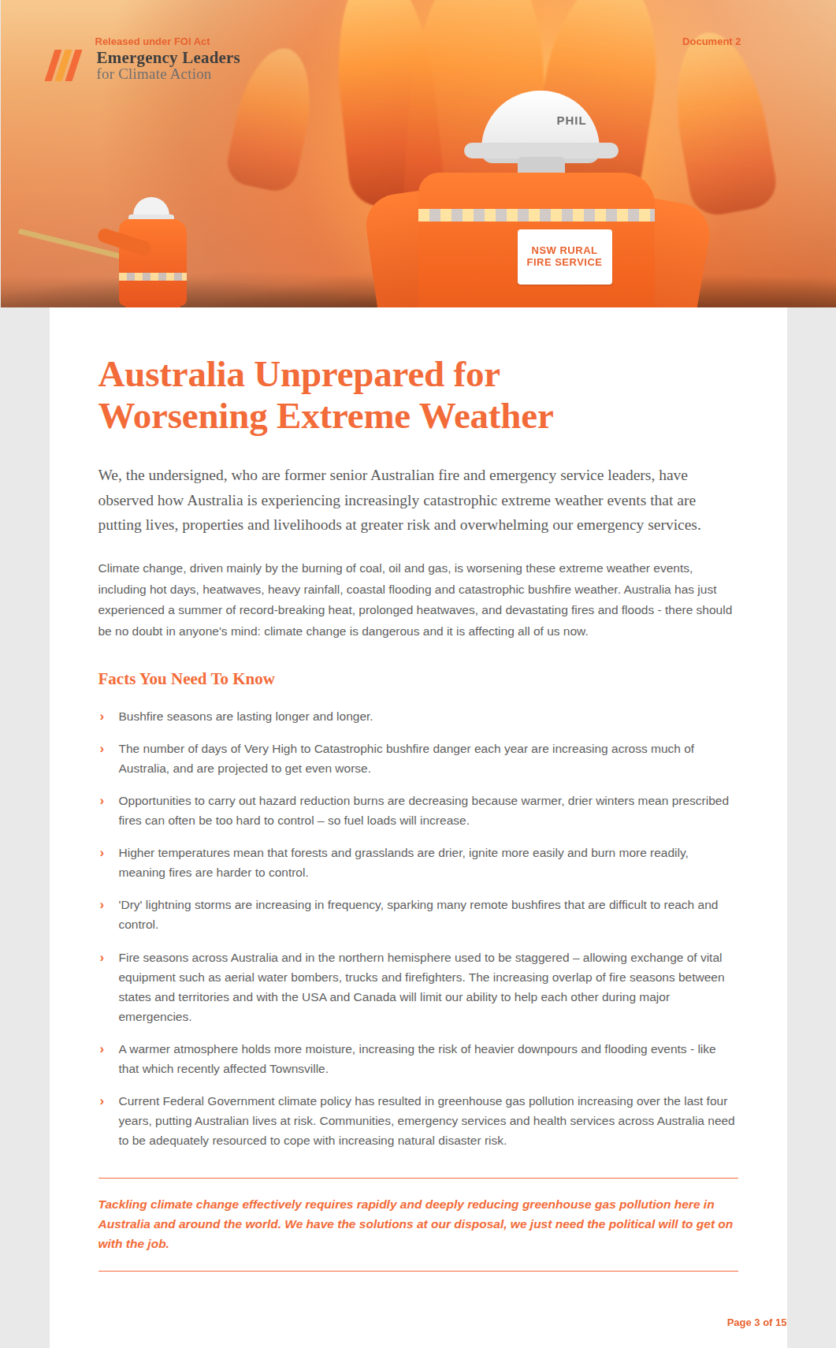PHIL
NSW RURAL
FIRE SERVICE
Released under FOI Act
Document 2
Emergency Leaders for Climate Action
Australia Unprepared for
Worsening Extreme Weather
We, the undersigned, who are former senior Australian fire and emergency service leaders, have observed how Australia is experiencing increasingly catastrophic extreme weather events that are putting lives, properties and livelihoods at greater risk and overwhelming our emergency services.
Climate change, driven mainly by the burning of coal, oil and gas, is worsening these extreme weather events, including hot days, heatwaves, heavy rainfall, coastal flooding and catastrophic bushfire weather. Australia has just experienced a summer of record-breaking heat, prolonged heatwaves, and devastating fires and floods - there should be no doubt in anyone's mind: climate change is dangerous and it is affecting all of us now.
Facts You Need To Know
Bushfire seasons are lasting longer and longer.
The number of days of Very High to Catastrophic bushfire danger each year are increasing across much of Australia, and are projected to get even worse.
Opportunities to carry out hazard reduction burns are decreasing because warmer, drier winters mean prescribed fires can often be too hard to control – so fuel loads will increase.
Higher temperatures mean that forests and grasslands are drier, ignite more easily and burn more readily, meaning fires are harder to control.
'Dry' lightning storms are increasing in frequency, sparking many remote bushfires that are difficult to reach and control.
Fire seasons across Australia and in the northern hemisphere used to be staggered – allowing exchange of vital equipment such as aerial water bombers, trucks and firefighters. The increasing overlap of fire seasons between states and territories and with the USA and Canada will limit our ability to help each other during major emergencies.
A warmer atmosphere holds more moisture, increasing the risk of heavier downpours and flooding events - like that which recently affected Townsville.
Current Federal Government climate policy has resulted in greenhouse gas pollution increasing over the last four years, putting Australian lives at risk. Communities, emergency services and health services across Australia need to be adequately resourced to cope with increasing natural disaster risk.
Tackling climate change effectively requires rapidly and deeply reducing greenhouse gas pollution here in Australia and around the world. We have the solutions at our disposal, we just need the political will to get on with the job.
Page 3 of 15